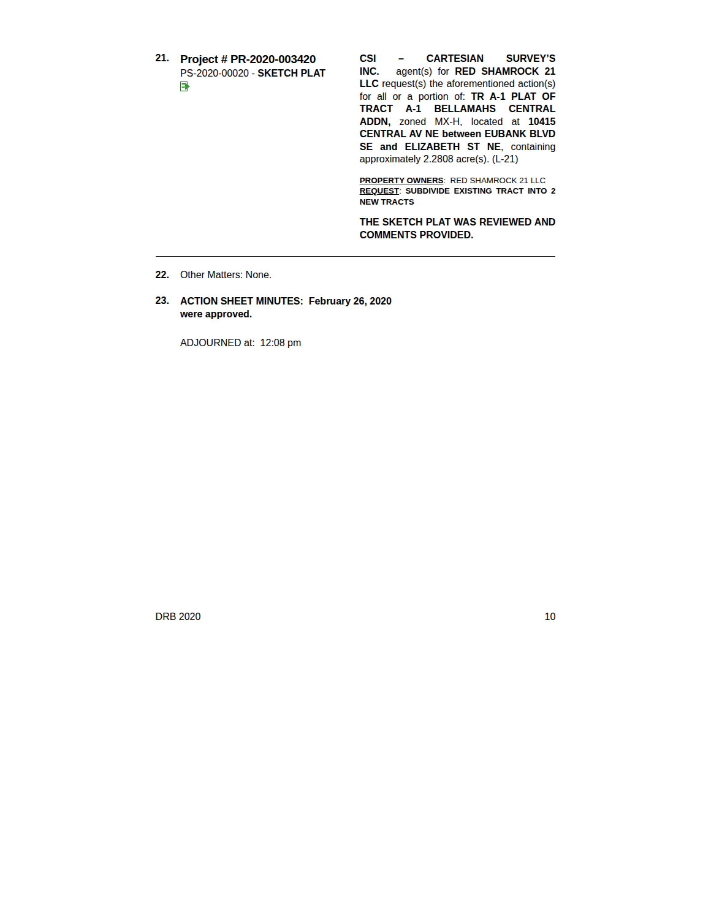| 21. | Project # PR-2020-003420 PS-2020-00020 - SKETCH PLAT | CSI – CARTESIAN SURVEY’S INC. agent(s) for RED SHAMROCK 21 LLC request(s) the aforementioned action(s) for all or a portion of: TR A-1 PLAT OF TRACT A-1 BELLAMAHS CENTRAL ADDN, zoned MX-H, located at 10415 CENTRAL AV NE between EUBANK BLVD SE and ELIZABETH ST NE , containing approximately 2.2808 acre(s). (L-21) PROPERTY OWNERS : RED SHAMROCK 21 LLC REQUEST : SUBDIVIDE EXISTING TRACT INTO 2 NEW TRACTS THE SKETCH PLAT WAS REVIEWED AND COMMENTS PROVIDED. |
| 22. | Other Matters: None. |
| 23. | ACTION SHEET MINUTES: February 26, 2020 were approved. ADJOURNED at: 12:08 pm |
DRB 2020 10